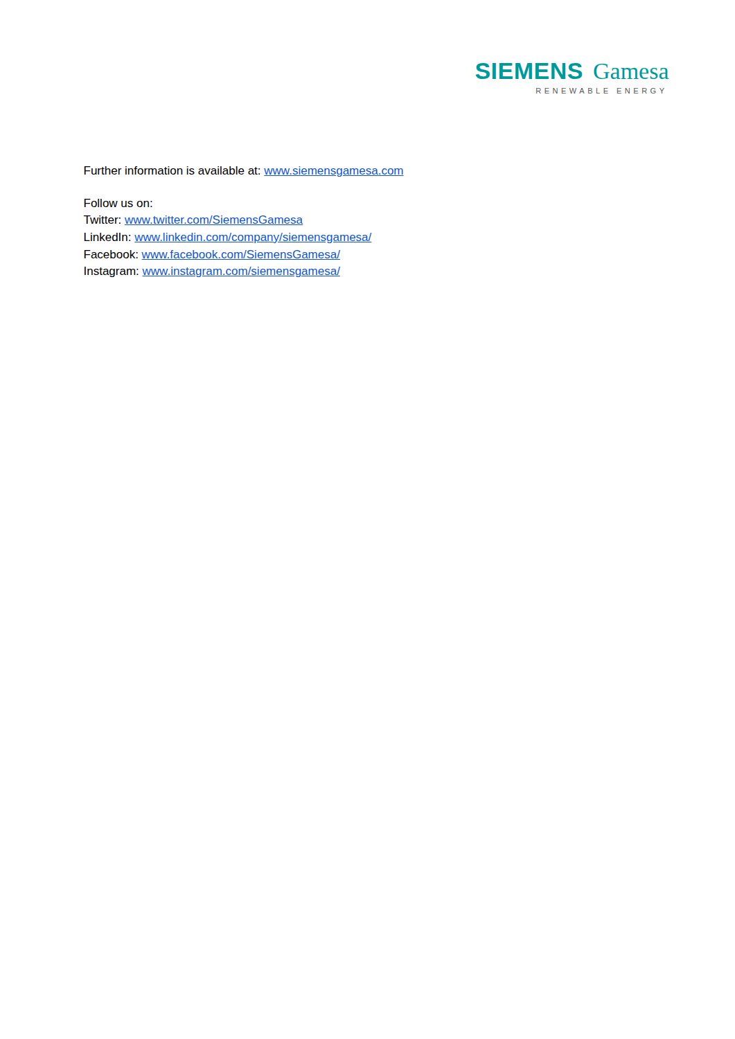SIEMENS Gamesa
RENEWABLE ENERGY
Further information is available at: www.siemensgamesa.com
Follow us on:
Twitter: www.twitter.com/SiemensGamesa
LinkedIn: www.linkedin.com/company/siemensgamesa/
Facebook: www.facebook.com/SiemensGamesa/
Instagram: www.instagram.com/siemensgamesa/